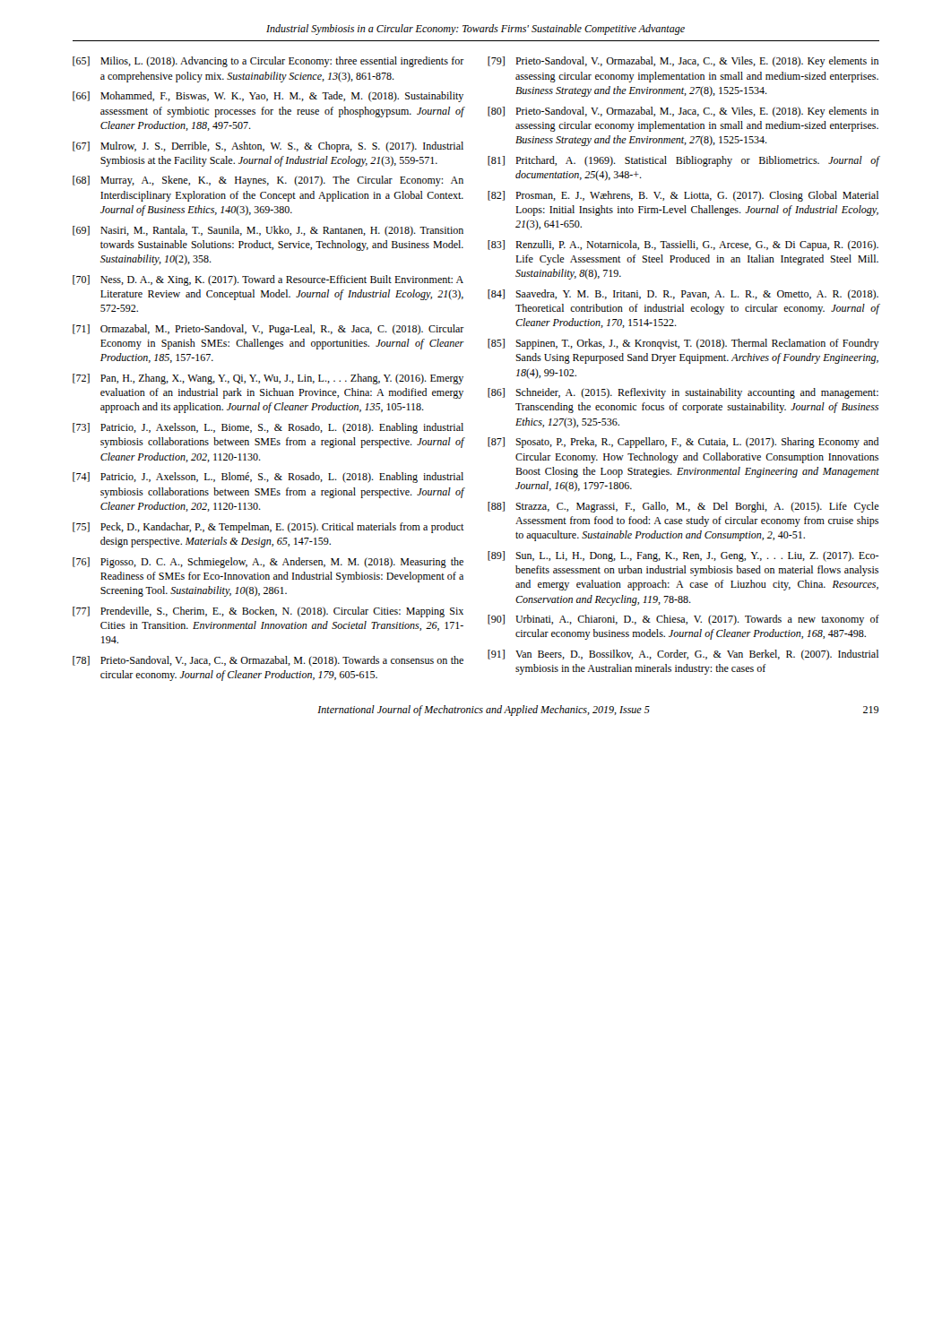Industrial Symbiosis in a Circular Economy: Towards Firms' Sustainable Competitive Advantage
[65] Milios, L. (2018). Advancing to a Circular Economy: three essential ingredients for a comprehensive policy mix. Sustainability Science, 13(3), 861-878.
[66] Mohammed, F., Biswas, W. K., Yao, H. M., & Tade, M. (2018). Sustainability assessment of symbiotic processes for the reuse of phosphogypsum. Journal of Cleaner Production, 188, 497-507.
[67] Mulrow, J. S., Derrible, S., Ashton, W. S., & Chopra, S. S. (2017). Industrial Symbiosis at the Facility Scale. Journal of Industrial Ecology, 21(3), 559-571.
[68] Murray, A., Skene, K., & Haynes, K. (2017). The Circular Economy: An Interdisciplinary Exploration of the Concept and Application in a Global Context. Journal of Business Ethics, 140(3), 369-380.
[69] Nasiri, M., Rantala, T., Saunila, M., Ukko, J., & Rantanen, H. (2018). Transition towards Sustainable Solutions: Product, Service, Technology, and Business Model. Sustainability, 10(2), 358.
[70] Ness, D. A., & Xing, K. (2017). Toward a Resource-Efficient Built Environment: A Literature Review and Conceptual Model. Journal of Industrial Ecology, 21(3), 572-592.
[71] Ormazabal, M., Prieto-Sandoval, V., Puga-Leal, R., & Jaca, C. (2018). Circular Economy in Spanish SMEs: Challenges and opportunities. Journal of Cleaner Production, 185, 157-167.
[72] Pan, H., Zhang, X., Wang, Y., Qi, Y., Wu, J., Lin, L., . . . Zhang, Y. (2016). Emergy evaluation of an industrial park in Sichuan Province, China: A modified emergy approach and its application. Journal of Cleaner Production, 135, 105-118.
[73] Patricio, J., Axelsson, L., Biome, S., & Rosado, L. (2018). Enabling industrial symbiosis collaborations between SMEs from a regional perspective. Journal of Cleaner Production, 202, 1120-1130.
[74] Patricio, J., Axelsson, L., Blomé, S., & Rosado, L. (2018). Enabling industrial symbiosis collaborations between SMEs from a regional perspective. Journal of Cleaner Production, 202, 1120-1130.
[75] Peck, D., Kandachar, P., & Tempelman, E. (2015). Critical materials from a product design perspective. Materials & Design, 65, 147-159.
[76] Pigosso, D. C. A., Schmiegelow, A., & Andersen, M. M. (2018). Measuring the Readiness of SMEs for Eco-Innovation and Industrial Symbiosis: Development of a Screening Tool. Sustainability, 10(8), 2861.
[77] Prendeville, S., Cherim, E., & Bocken, N. (2018). Circular Cities: Mapping Six Cities in Transition. Environmental Innovation and Societal Transitions, 26, 171-194.
[78] Prieto-Sandoval, V., Jaca, C., & Ormazabal, M. (2018). Towards a consensus on the circular economy. Journal of Cleaner Production, 179, 605-615.
[79] Prieto-Sandoval, V., Ormazabal, M., Jaca, C., & Viles, E. (2018). Key elements in assessing circular economy implementation in small and medium-sized enterprises. Business Strategy and the Environment, 27(8), 1525-1534.
[80] Prieto-Sandoval, V., Ormazabal, M., Jaca, C., & Viles, E. (2018). Key elements in assessing circular economy implementation in small and medium-sized enterprises. Business Strategy and the Environment, 27(8), 1525-1534.
[81] Pritchard, A. (1969). Statistical Bibliography or Bibliometrics. Journal of documentation, 25(4), 348-+.
[82] Prosman, E. J., Wæhrens, B. V., & Liotta, G. (2017). Closing Global Material Loops: Initial Insights into Firm-Level Challenges. Journal of Industrial Ecology, 21(3), 641-650.
[83] Renzulli, P. A., Notarnicola, B., Tassielli, G., Arcese, G., & Di Capua, R. (2016). Life Cycle Assessment of Steel Produced in an Italian Integrated Steel Mill. Sustainability, 8(8), 719.
[84] Saavedra, Y. M. B., Iritani, D. R., Pavan, A. L. R., & Ometto, A. R. (2018). Theoretical contribution of industrial ecology to circular economy. Journal of Cleaner Production, 170, 1514-1522.
[85] Sappinen, T., Orkas, J., & Kronqvist, T. (2018). Thermal Reclamation of Foundry Sands Using Repurposed Sand Dryer Equipment. Archives of Foundry Engineering, 18(4), 99-102.
[86] Schneider, A. (2015). Reflexivity in sustainability accounting and management: Transcending the economic focus of corporate sustainability. Journal of Business Ethics, 127(3), 525-536.
[87] Sposato, P., Preka, R., Cappellaro, F., & Cutaia, L. (2017). Sharing Economy and Circular Economy. How Technology and Collaborative Consumption Innovations Boost Closing the Loop Strategies. Environmental Engineering and Management Journal, 16(8), 1797-1806.
[88] Strazza, C., Magrassi, F., Gallo, M., & Del Borghi, A. (2015). Life Cycle Assessment from food to food: A case study of circular economy from cruise ships to aquaculture. Sustainable Production and Consumption, 2, 40-51.
[89] Sun, L., Li, H., Dong, L., Fang, K., Ren, J., Geng, Y., . . . Liu, Z. (2017). Eco-benefits assessment on urban industrial symbiosis based on material flows analysis and emergy evaluation approach: A case of Liuzhou city, China. Resources, Conservation and Recycling, 119, 78-88.
[90] Urbinati, A., Chiaroni, D., & Chiesa, V. (2017). Towards a new taxonomy of circular economy business models. Journal of Cleaner Production, 168, 487-498.
[91] Van Beers, D., Bossilkov, A., Corder, G., & Van Berkel, R. (2007). Industrial symbiosis in the Australian minerals industry: the cases of
International Journal of Mechatronics and Applied Mechanics, 2019, Issue 5 219